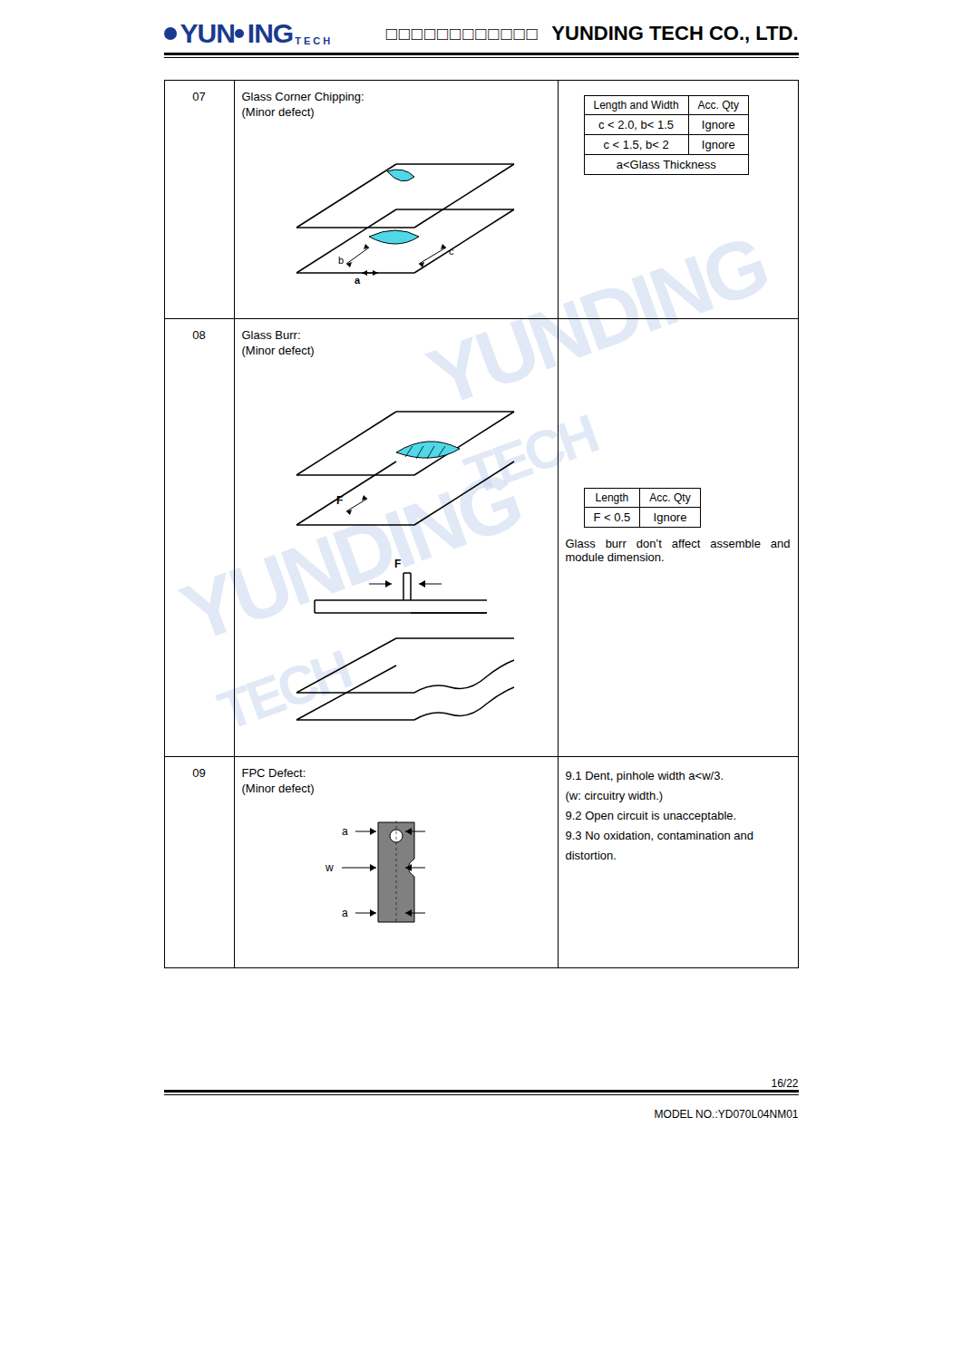YUNDING
TECH
YUNDING
TECH
YUN ING TECH
□□□□□□□□□□□□ YUNDING TECH CO., LTD.
| 07 | Glass Corner Chipping: (Minor defect) b a c | / Length and Width / Acc. Qty / / --- / --- / / c < 2.0, b< 1.5 / Ignore / / c < 1.5, b< 2 / Ignore / / a<Glass Thickness / |
| 08 | Glass Burr: (Minor defect) F F | / Length / Acc. Qty / / --- / --- / / F < 0.5 / Ignore / Glass burr don’t affect assemble and module dimension. |
| 09 | FPC Defect: (Minor defect) a w a | 9.1 Dent, pinhole width a<w/3. (w: circuitry width.) 9.2 Open circuit is unacceptable. 9.3 No oxidation, contamination and distortion. |
16/22
MODEL NO.:YD070L04NM01